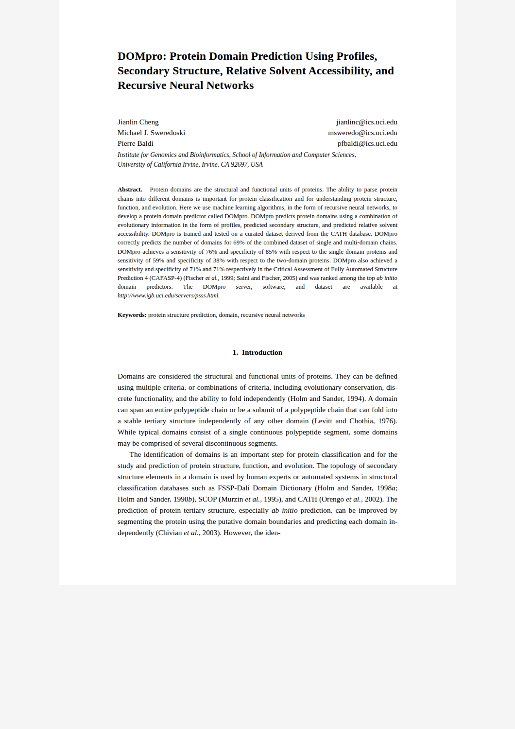DOMpro: Protein Domain Prediction Using Profiles, Secondary Structure, Relative Solvent Accessibility, and Recursive Neural Networks
| Jianlin Cheng | jianlinc@ics.uci.edu |
| Michael J. Sweredoski | msweredo@ics.uci.edu |
| Pierre Baldi | pfbaldi@ics.uci.edu |
Institute for Genomics and Bioinformatics, School of Information and Computer Sciences,
University of California Irvine, Irvine, CA 92697, USA
Abstract. Protein domains are the structural and functional units of proteins. The ability to parse protein chains into different domains is important for protein classification and for understanding protein structure, function, and evolution. Here we use machine learning algorithms, in the form of recursive neural networks, to develop a protein domain predictor called DOMpro. DOMpro predicts protein domains using a combination of evolutionary information in the form of profiles, predicted secondary structure, and predicted relative solvent accessibility. DOMpro is trained and tested on a curated dataset derived from the CATH database. DOMpro correctly predicts the number of domains for 69% of the combined dataset of single and multi-domain chains. DOMpro achieves a sensitivity of 76% and specificity of 85% with respect to the single-domain proteins and sensitivity of 59% and specificity of 38% with respect to the two-domain proteins. DOMpro also achieved a sensitivity and specificity of 71% and 71% respectively in the Critical Assessment of Fully Automated Structure Prediction 4 (CAFASP-4) (Fischer et al., 1999; Saini and Fischer, 2005) and was ranked among the top ab initio domain predictors. The DOMpro server, software, and dataset are available at http://www.igb.uci.edu/servers/psss.html.
Keywords: protein structure prediction, domain, recursive neural networks
1. Introduction
Domains are considered the structural and functional units of proteins. They can be defined using multiple criteria, or combinations of criteria, including evolutionary conservation, discrete functionality, and the ability to fold independently (Holm and Sander, 1994). A domain can span an entire polypeptide chain or be a subunit of a polypeptide chain that can fold into a stable tertiary structure independently of any other domain (Levitt and Chothia, 1976). While typical domains consist of a single continuous polypeptide segment, some domains may be comprised of several discontinuous segments.
The identification of domains is an important step for protein classification and for the study and prediction of protein structure, function, and evolution. The topology of secondary structure elements in a domain is used by human experts or automated systems in structural classification databases such as FSSP-Dali Domain Dictionary (Holm and Sander, 1998a; Holm and Sander, 1998b), SCOP (Murzin et al., 1995), and CATH (Orengo et al., 2002). The prediction of protein tertiary structure, especially ab initio prediction, can be improved by segmenting the protein using the putative domain boundaries and predicting each domain independently (Chivian et al., 2003). However, the iden-